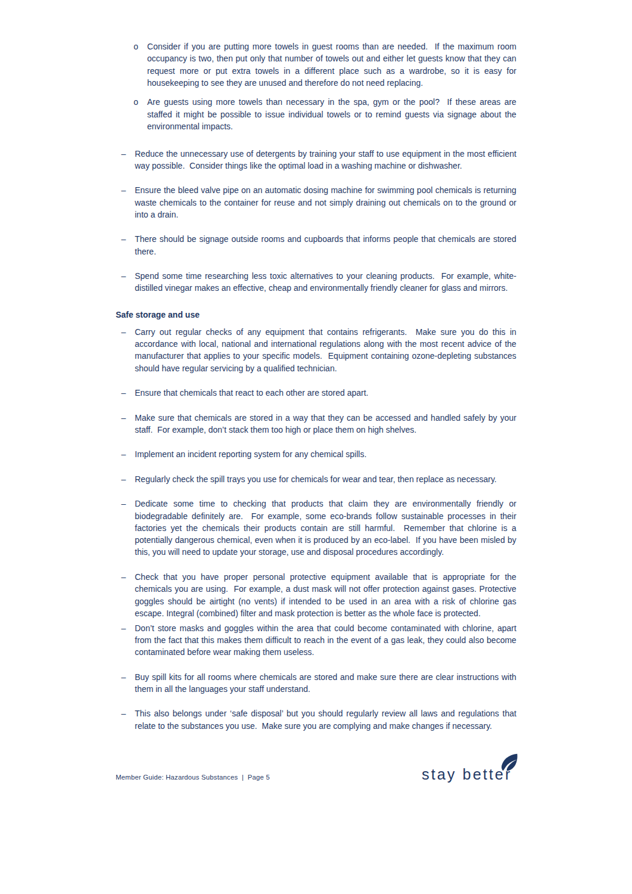Consider if you are putting more towels in guest rooms than are needed. If the maximum room occupancy is two, then put only that number of towels out and either let guests know that they can request more or put extra towels in a different place such as a wardrobe, so it is easy for housekeeping to see they are unused and therefore do not need replacing.
Are guests using more towels than necessary in the spa, gym or the pool? If these areas are staffed it might be possible to issue individual towels or to remind guests via signage about the environmental impacts.
Reduce the unnecessary use of detergents by training your staff to use equipment in the most efficient way possible. Consider things like the optimal load in a washing machine or dishwasher.
Ensure the bleed valve pipe on an automatic dosing machine for swimming pool chemicals is returning waste chemicals to the container for reuse and not simply draining out chemicals on to the ground or into a drain.
There should be signage outside rooms and cupboards that informs people that chemicals are stored there.
Spend some time researching less toxic alternatives to your cleaning products. For example, white-distilled vinegar makes an effective, cheap and environmentally friendly cleaner for glass and mirrors.
Safe storage and use
Carry out regular checks of any equipment that contains refrigerants. Make sure you do this in accordance with local, national and international regulations along with the most recent advice of the manufacturer that applies to your specific models. Equipment containing ozone-depleting substances should have regular servicing by a qualified technician.
Ensure that chemicals that react to each other are stored apart.
Make sure that chemicals are stored in a way that they can be accessed and handled safely by your staff. For example, don’t stack them too high or place them on high shelves.
Implement an incident reporting system for any chemical spills.
Regularly check the spill trays you use for chemicals for wear and tear, then replace as necessary.
Dedicate some time to checking that products that claim they are environmentally friendly or biodegradable definitely are. For example, some eco-brands follow sustainable processes in their factories yet the chemicals their products contain are still harmful. Remember that chlorine is a potentially dangerous chemical, even when it is produced by an eco-label. If you have been misled by this, you will need to update your storage, use and disposal procedures accordingly.
Check that you have proper personal protective equipment available that is appropriate for the chemicals you are using. For example, a dust mask will not offer protection against gases. Protective goggles should be airtight (no vents) if intended to be used in an area with a risk of chlorine gas escape. Integral (combined) filter and mask protection is better as the whole face is protected.
Don’t store masks and goggles within the area that could become contaminated with chlorine, apart from the fact that this makes them difficult to reach in the event of a gas leak, they could also become contaminated before wear making them useless.
Buy spill kits for all rooms where chemicals are stored and make sure there are clear instructions with them in all the languages your staff understand.
This also belongs under ‘safe disposal’ but you should regularly review all laws and regulations that relate to the substances you use. Make sure you are complying and make changes if necessary.
Member Guide: Hazardous Substances | Page 5
stay better